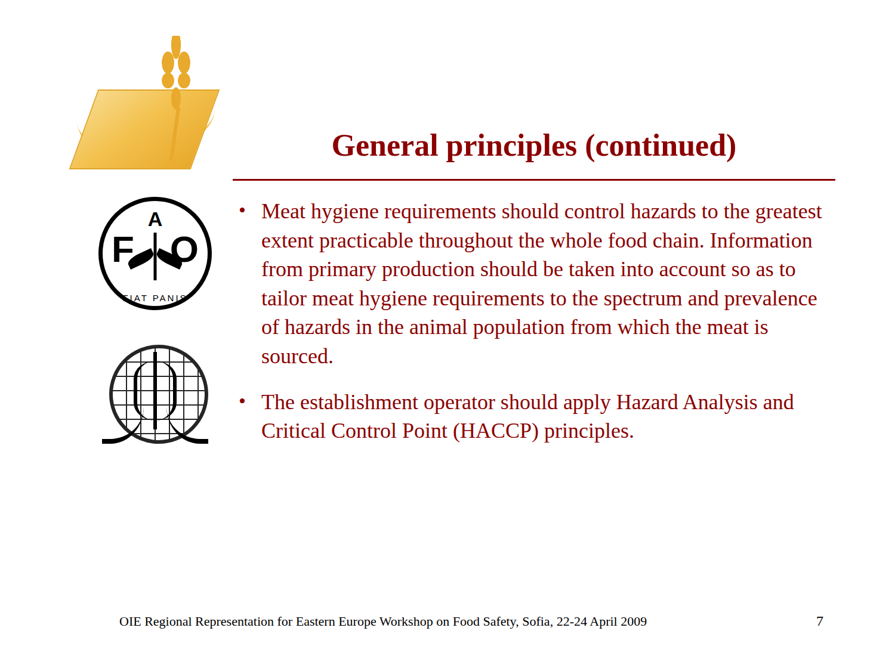General principles (continued)
A
F
O
FIAT PANIS
Meat hygiene requirements should control hazards to the greatest extent practicable throughout the whole food chain. Information from primary production should be taken into account so as to tailor meat hygiene requirements to the spectrum and prevalence of hazards in the animal population from which the meat is sourced.
The establishment operator should apply Hazard Analysis and Critical Control Point (HACCP) principles.
OIE Regional Representation for Eastern Europe Workshop on Food Safety, Sofia, 22-24 April 2009 7